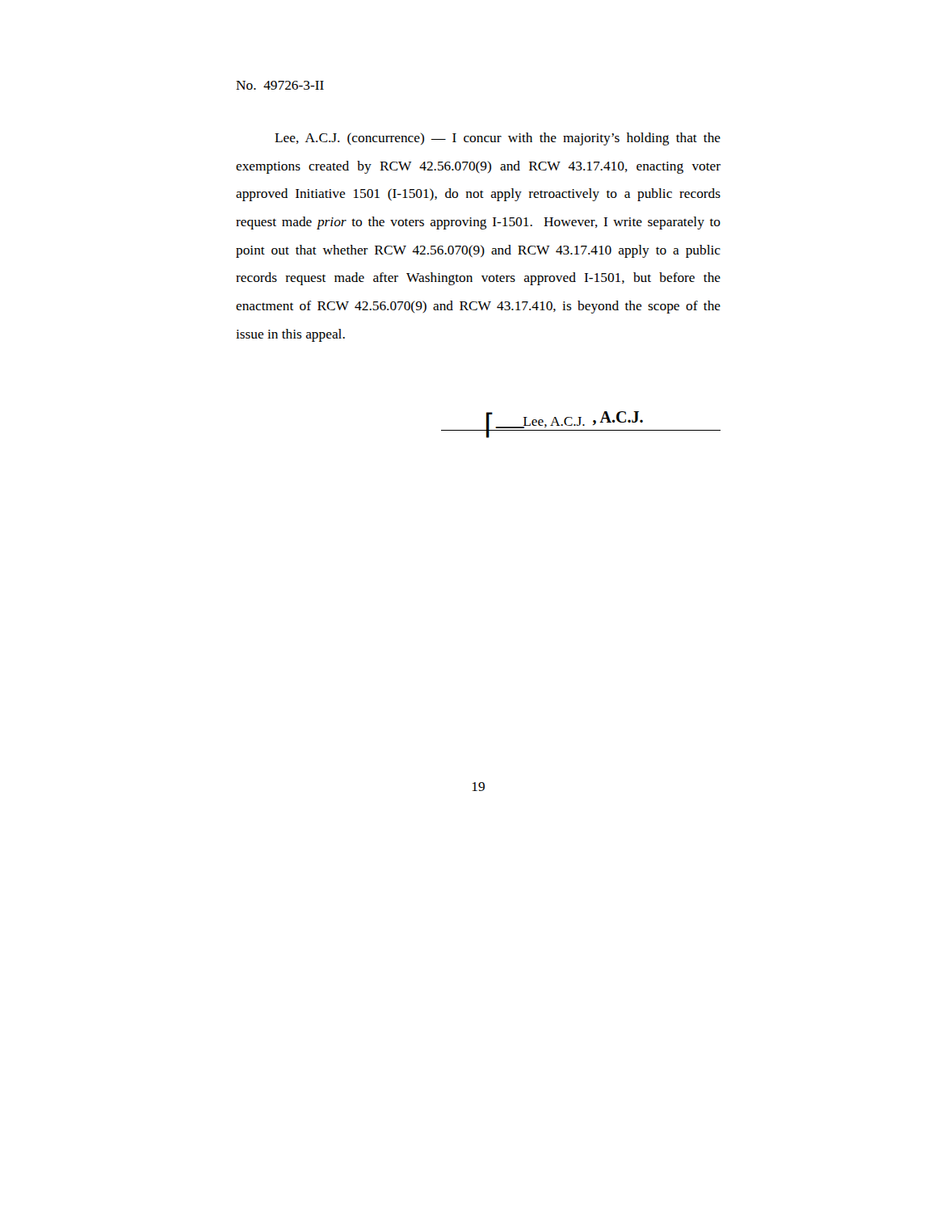No. 49726-3-II
Lee, A.C.J. (concurrence) — I concur with the majority’s holding that the exemptions created by RCW 42.56.070(9) and RCW 43.17.410, enacting voter approved Initiative 1501 (I-1501), do not apply retroactively to a public records request made prior to the voters approving I-1501. However, I write separately to point out that whether RCW 42.56.070(9) and RCW 43.17.410 apply to a public records request made after Washington voters approved I-1501, but before the enactment of RCW 42.56.070(9) and RCW 43.17.410, is beyond the scope of the issue in this appeal.
⌈— , A.C.J.
Lee, A.C.J.
19